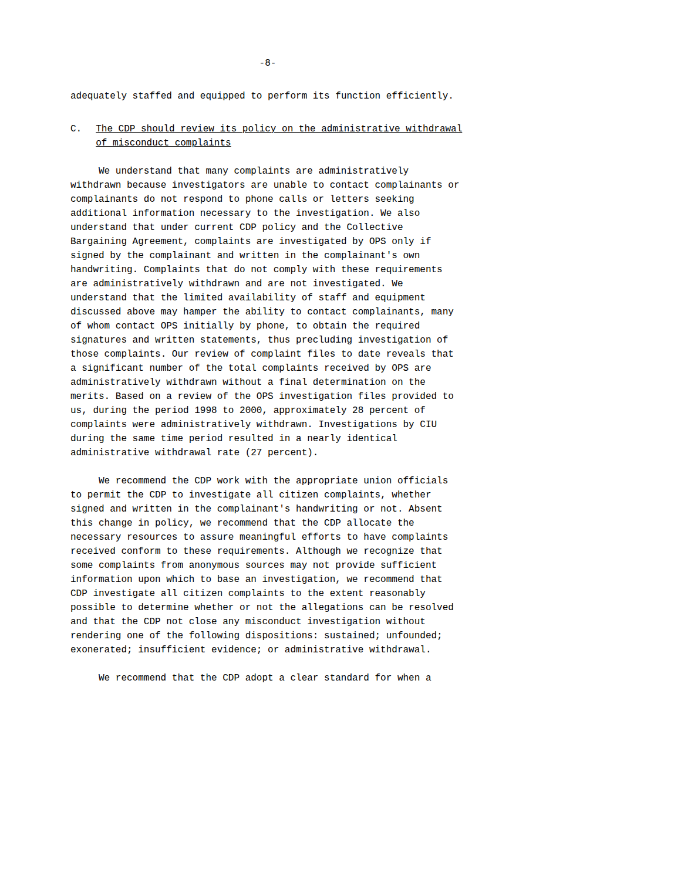-8-
adequately staffed and equipped to perform its function efficiently.
C. The CDP should review its policy on the administrative withdrawal of misconduct complaints
We understand that many complaints are administratively withdrawn because investigators are unable to contact complainants or complainants do not respond to phone calls or letters seeking additional information necessary to the investigation. We also understand that under current CDP policy and the Collective Bargaining Agreement, complaints are investigated by OPS only if signed by the complainant and written in the complainant's own handwriting. Complaints that do not comply with these requirements are administratively withdrawn and are not investigated. We understand that the limited availability of staff and equipment discussed above may hamper the ability to contact complainants, many of whom contact OPS initially by phone, to obtain the required signatures and written statements, thus precluding investigation of those complaints. Our review of complaint files to date reveals that a significant number of the total complaints received by OPS are administratively withdrawn without a final determination on the merits. Based on a review of the OPS investigation files provided to us, during the period 1998 to 2000, approximately 28 percent of complaints were administratively withdrawn. Investigations by CIU during the same time period resulted in a nearly identical administrative withdrawal rate (27 percent).
We recommend the CDP work with the appropriate union officials to permit the CDP to investigate all citizen complaints, whether signed and written in the complainant's handwriting or not. Absent this change in policy, we recommend that the CDP allocate the necessary resources to assure meaningful efforts to have complaints received conform to these requirements. Although we recognize that some complaints from anonymous sources may not provide sufficient information upon which to base an investigation, we recommend that CDP investigate all citizen complaints to the extent reasonably possible to determine whether or not the allegations can be resolved and that the CDP not close any misconduct investigation without rendering one of the following dispositions: sustained; unfounded; exonerated; insufficient evidence; or administrative withdrawal.
We recommend that the CDP adopt a clear standard for when a